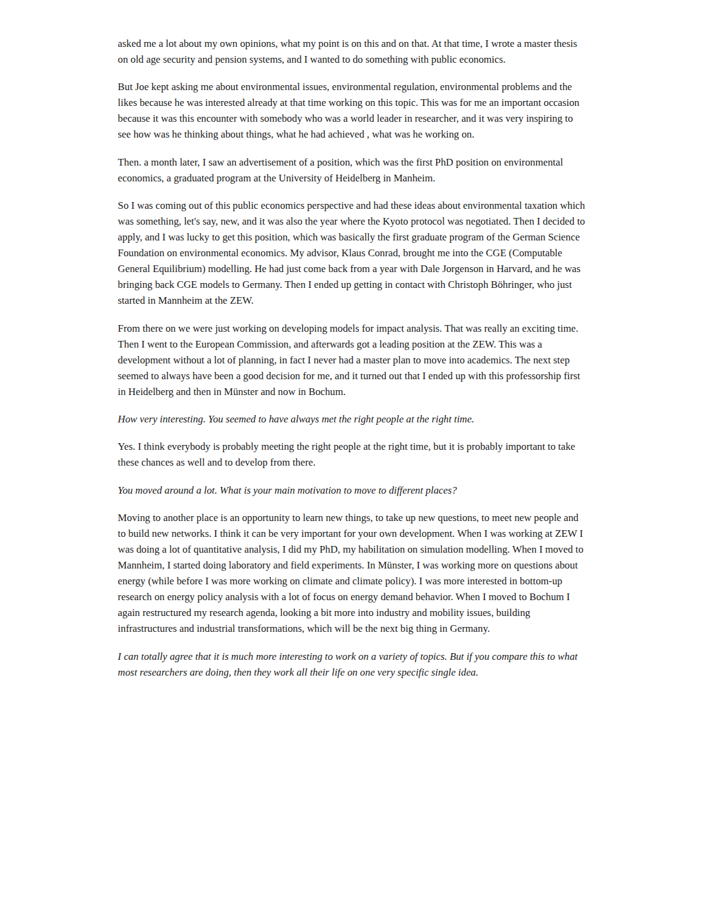asked me a lot about my own opinions, what my point is on this and on that. At that time, I wrote a master thesis on old age security and pension systems, and I wanted to do something with public economics.
But Joe kept asking me about environmental issues, environmental regulation, environmental problems and the likes because he was interested already at that time working on this topic. This was for me an important occasion because it was this encounter with somebody who was a world leader in researcher, and it was very inspiring to see how was he thinking about things, what he had achieved , what was he working on.
Then. a month later, I saw an advertisement of a position, which was the first PhD position on environmental economics, a graduated program at the University of Heidelberg in Manheim.
So I was coming out of this public economics perspective and had these ideas about environmental taxation which was something, let's say, new, and it was also the year where the Kyoto protocol was negotiated. Then I decided to apply, and I was lucky to get this position, which was basically the first graduate program of the German Science Foundation on environmental economics. My advisor, Klaus Conrad, brought me into the CGE (Computable General Equilibrium) modelling. He had just come back from a year with Dale Jorgenson in Harvard, and he was bringing back CGE models to Germany. Then I ended up getting in contact with Christoph Böhringer, who just started in Mannheim at the ZEW.
From there on we were just working on developing models for impact analysis. That was really an exciting time. Then I went to the European Commission, and afterwards got a leading position at the ZEW. This was a development without a lot of planning, in fact I never had a master plan to move into academics. The next step seemed to always have been a good decision for me, and it turned out that I ended up with this professorship first in Heidelberg and then in Münster and now in Bochum.
How very interesting. You seemed to have always met the right people at the right time.
Yes. I think everybody is probably meeting the right people at the right time, but it is probably important to take these chances as well and to develop from there.
You moved around a lot. What is your main motivation to move to different places?
Moving to another place is an opportunity to learn new things, to take up new questions, to meet new people and to build new networks. I think it can be very important for your own development. When I was working at ZEW I was doing a lot of quantitative analysis, I did my PhD, my habilitation on simulation modelling. When I moved to Mannheim, I started doing laboratory and field experiments. In Münster, I was working more on questions about energy (while before I was more working on climate and climate policy). I was more interested in bottom-up research on energy policy analysis with a lot of focus on energy demand behavior. When I moved to Bochum I again restructured my research agenda, looking a bit more into industry and mobility issues, building infrastructures and industrial transformations, which will be the next big thing in Germany.
I can totally agree that it is much more interesting to work on a variety of topics. But if you compare this to what most researchers are doing, then they work all their life on one very specific single idea.